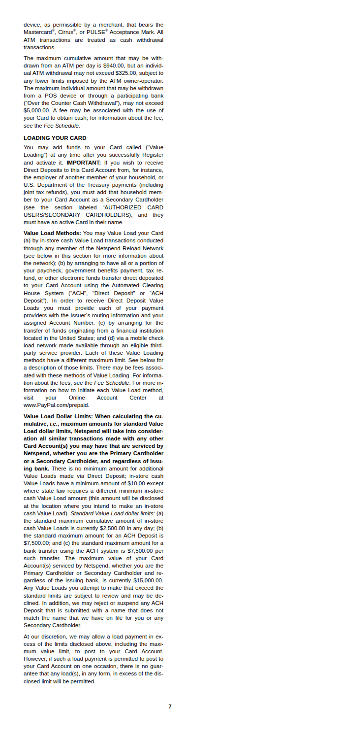device, as permissible by a merchant, that bears the Mastercard®, Cirrus®, or PULSE® Acceptance Mark. All ATM transactions are treated as cash withdrawal transactions.
The maximum cumulative amount that may be withdrawn from an ATM per day is $940.00, but an individual ATM withdrawal may not exceed $325.00, subject to any lower limits imposed by the ATM owner-operator. The maximum individual amount that may be withdrawn from a POS device or through a participating bank (“Over the Counter Cash Withdrawal”), may not exceed $5,000.00. A fee may be associated with the use of your Card to obtain cash; for information about the fee, see the Fee Schedule.
LOADING YOUR CARD
You may add funds to your Card called (“Value Loading”) at any time after you successfully Register and activate it. IMPORTANT: If you wish to receive Direct Deposits to this Card Account from, for instance, the employer of another member of your household, or U.S. Department of the Treasury payments (including joint tax refunds), you must add that household member to your Card Account as a Secondary Cardholder (see the section labeled “AUTHORIZED CARD USERS/SECONDARY CARDHOLDERS), and they must have an active Card in their name.
Value Load Methods: You may Value Load your Card (a) by in-store cash Value Load transactions conducted through any member of the Netspend Reload Network (see below in this section for more information about the network); (b) by arranging to have all or a portion of your paycheck, government benefits payment, tax refund, or other electronic funds transfer direct deposited to your Card Account using the Automated Clearing House System (“ACH”, “Direct Deposit” or “ACH Deposit”). In order to receive Direct Deposit Value Loads you must provide each of your payment providers with the Issuer’s routing information and your assigned Account Number. (c) by arranging for the transfer of funds originating from a financial institution located in the United States; and (d) via a mobile check load network made available through an eligible third-party service provider. Each of these Value Loading methods have a different maximum limit. See below for a description of those limits. There may be fees associated with these methods of Value Loading. For information about the fees, see the Fee Schedule. For more information on how to initiate each Value Load method, visit your Online Account Center at www.PayPal.com/prepaid.
Value Load Dollar Limits: When calculating the cumulative, i.e., maximum amounts for standard Value Load dollar limits, Netspend will take into consideration all similar transactions made with any other Card Account(s) you may have that are serviced by Netspend, whether you are the Primary Cardholder or a Secondary Cardholder, and regardless of issuing bank. There is no minimum amount for additional Value Loads made via Direct Deposit; in-store cash Value Loads have a minimum amount of $10.00 except where state law requires a different minimum in-store cash Value Load amount (this amount will be disclosed at the location where you intend to make an in-store cash Value Load). Standard Value Load dollar limits: (a) the standard maximum cumulative amount of in-store cash Value Loads is currently $2,500.00 in any day; (b) the standard maximum amount for an ACH Deposit is $7,500.00; and (c) the standard maximum amount for a bank transfer using the ACH system is $7,500.00 per such transfer. The maximum value of your Card Account(s) serviced by Netspend, whether you are the Primary Cardholder or Secondary Cardholder and regardless of the issuing bank, is currently $15,000.00. Any Value Loads you attempt to make that exceed the standard limits are subject to review and may be declined. In addition, we may reject or suspend any ACH Deposit that is submitted with a name that does not match the name that we have on file for you or any Secondary Cardholder.
At our discretion, we may allow a load payment in excess of the limits disclosed above, including the maximum value limit, to post to your Card Account. However, if such a load payment is permitted to post to your Card Account on one occasion, there is no guarantee that any load(s), in any form, in excess of the disclosed limit will be permitted
7